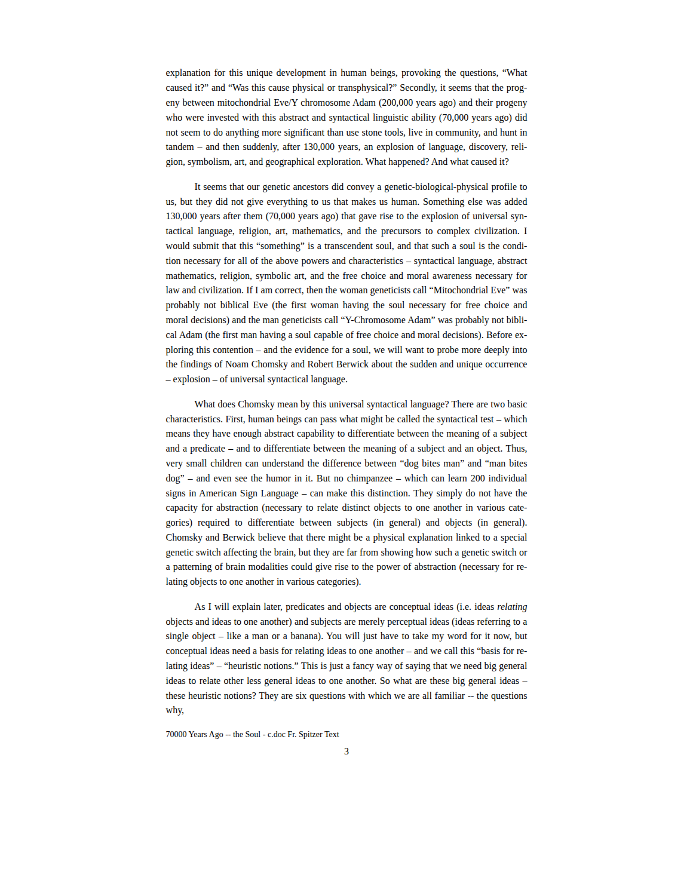explanation for this unique development in human beings, provoking the questions, “What caused it?” and “Was this cause physical or transphysical?” Secondly, it seems that the progeny between mitochondrial Eve/Y chromosome Adam (200,000 years ago) and their progeny who were invested with this abstract and syntactical linguistic ability (70,000 years ago) did not seem to do anything more significant than use stone tools, live in community, and hunt in tandem – and then suddenly, after 130,000 years, an explosion of language, discovery, religion, symbolism, art, and geographical exploration. What happened? And what caused it?
It seems that our genetic ancestors did convey a genetic-biological-physical profile to us, but they did not give everything to us that makes us human. Something else was added 130,000 years after them (70,000 years ago) that gave rise to the explosion of universal syntactical language, religion, art, mathematics, and the precursors to complex civilization. I would submit that this “something” is a transcendent soul, and that such a soul is the condition necessary for all of the above powers and characteristics – syntactical language, abstract mathematics, religion, symbolic art, and the free choice and moral awareness necessary for law and civilization. If I am correct, then the woman geneticists call “Mitochondrial Eve” was probably not biblical Eve (the first woman having the soul necessary for free choice and moral decisions) and the man geneticists call “Y-Chromosome Adam” was probably not biblical Adam (the first man having a soul capable of free choice and moral decisions). Before exploring this contention – and the evidence for a soul, we will want to probe more deeply into the findings of Noam Chomsky and Robert Berwick about the sudden and unique occurrence – explosion – of universal syntactical language.
What does Chomsky mean by this universal syntactical language? There are two basic characteristics. First, human beings can pass what might be called the syntactical test – which means they have enough abstract capability to differentiate between the meaning of a subject and a predicate – and to differentiate between the meaning of a subject and an object. Thus, very small children can understand the difference between “dog bites man” and “man bites dog” – and even see the humor in it. But no chimpanzee – which can learn 200 individual signs in American Sign Language – can make this distinction. They simply do not have the capacity for abstraction (necessary to relate distinct objects to one another in various categories) required to differentiate between subjects (in general) and objects (in general). Chomsky and Berwick believe that there might be a physical explanation linked to a special genetic switch affecting the brain, but they are far from showing how such a genetic switch or a patterning of brain modalities could give rise to the power of abstraction (necessary for relating objects to one another in various categories).
As I will explain later, predicates and objects are conceptual ideas (i.e. ideas relating objects and ideas to one another) and subjects are merely perceptual ideas (ideas referring to a single object – like a man or a banana). You will just have to take my word for it now, but conceptual ideas need a basis for relating ideas to one another – and we call this “basis for relating ideas” – “heuristic notions.” This is just a fancy way of saying that we need big general ideas to relate other less general ideas to one another. So what are these big general ideas – these heuristic notions? They are six questions with which we are all familiar -- the questions why,
70000 Years Ago -- the Soul - c.doc Fr. Spitzer Text
3